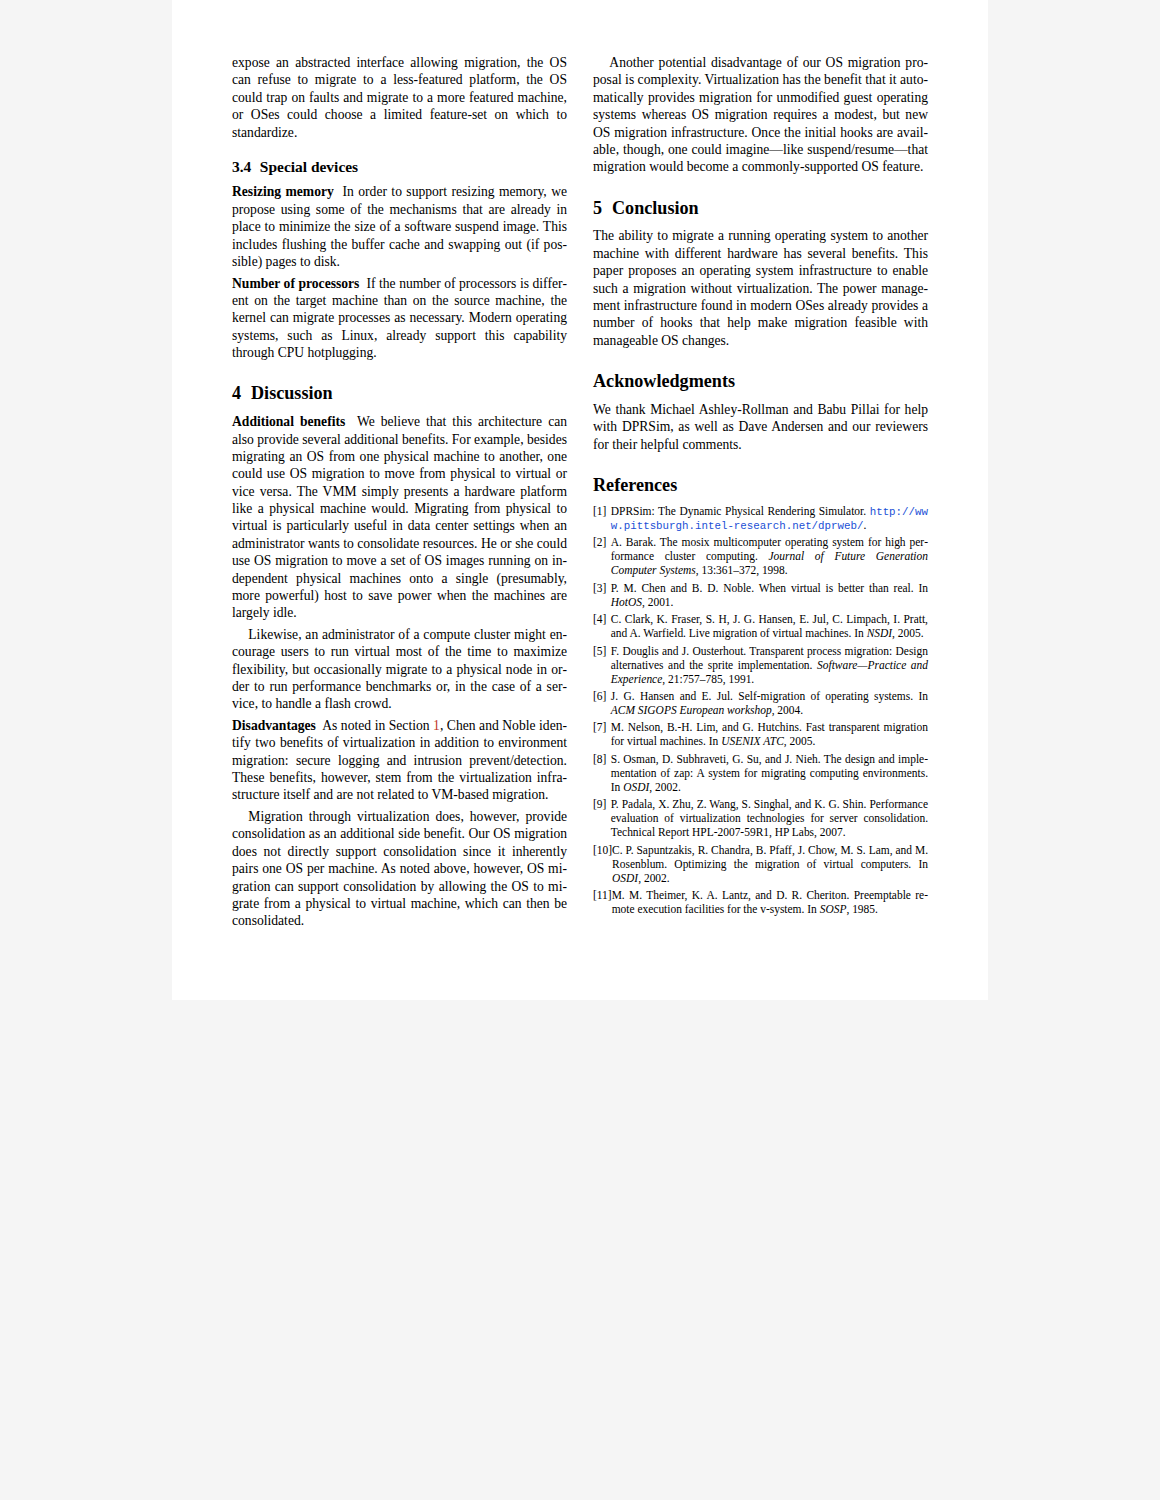expose an abstracted interface allowing migration, the OS can refuse to migrate to a less-featured platform, the OS could trap on faults and migrate to a more featured machine, or OSes could choose a limited feature-set on which to standardize.
3.4 Special devices
Resizing memory In order to support resizing memory, we propose using some of the mechanisms that are already in place to minimize the size of a software suspend image. This includes flushing the buffer cache and swapping out (if possible) pages to disk.
Number of processors If the number of processors is different on the target machine than on the source machine, the kernel can migrate processes as necessary. Modern operating systems, such as Linux, already support this capability through CPU hotplugging.
4 Discussion
Additional benefits We believe that this architecture can also provide several additional benefits. For example, besides migrating an OS from one physical machine to another, one could use OS migration to move from physical to virtual or vice versa. The VMM simply presents a hardware platform like a physical machine would. Migrating from physical to virtual is particularly useful in data center settings when an administrator wants to consolidate resources. He or she could use OS migration to move a set of OS images running on independent physical machines onto a single (presumably, more powerful) host to save power when the machines are largely idle.
Likewise, an administrator of a compute cluster might encourage users to run virtual most of the time to maximize flexibility, but occasionally migrate to a physical node in order to run performance benchmarks or, in the case of a service, to handle a flash crowd.
Disadvantages As noted in Section 1, Chen and Noble identify two benefits of virtualization in addition to environment migration: secure logging and intrusion prevent/detection. These benefits, however, stem from the virtualization infrastructure itself and are not related to VM-based migration.
Migration through virtualization does, however, provide consolidation as an additional side benefit. Our OS migration does not directly support consolidation since it inherently pairs one OS per machine. As noted above, however, OS migration can support consolidation by allowing the OS to migrate from a physical to virtual machine, which can then be consolidated.
Another potential disadvantage of our OS migration proposal is complexity. Virtualization has the benefit that it automatically provides migration for unmodified guest operating systems whereas OS migration requires a modest, but new OS migration infrastructure. Once the initial hooks are available, though, one could imagine—like suspend/resume—that migration would become a commonly-supported OS feature.
5 Conclusion
The ability to migrate a running operating system to another machine with different hardware has several benefits. This paper proposes an operating system infrastructure to enable such a migration without virtualization. The power management infrastructure found in modern OSes already provides a number of hooks that help make migration feasible with manageable OS changes.
Acknowledgments
We thank Michael Ashley-Rollman and Babu Pillai for help with DPRSim, as well as Dave Andersen and our reviewers for their helpful comments.
References
[1] DPRSim: The Dynamic Physical Rendering Simulator. http://www.pittsburgh.intel-research.net/dprweb/.
[2] A. Barak. The mosix multicomputer operating system for high performance cluster computing. Journal of Future Generation Computer Systems, 13:361–372, 1998.
[3] P. M. Chen and B. D. Noble. When virtual is better than real. In HotOS, 2001.
[4] C. Clark, K. Fraser, S. H, J. G. Hansen, E. Jul, C. Limpach, I. Pratt, and A. Warfield. Live migration of virtual machines. In NSDI, 2005.
[5] F. Douglis and J. Ousterhout. Transparent process migration: Design alternatives and the sprite implementation. Software—Practice and Experience, 21:757–785, 1991.
[6] J. G. Hansen and E. Jul. Self-migration of operating systems. In ACM SIGOPS European workshop, 2004.
[7] M. Nelson, B.-H. Lim, and G. Hutchins. Fast transparent migration for virtual machines. In USENIX ATC, 2005.
[8] S. Osman, D. Subhraveti, G. Su, and J. Nieh. The design and implementation of zap: A system for migrating computing environments. In OSDI, 2002.
[9] P. Padala, X. Zhu, Z. Wang, S. Singhal, and K. G. Shin. Performance evaluation of virtualization technologies for server consolidation. Technical Report HPL-2007-59R1, HP Labs, 2007.
[10] C. P. Sapuntzakis, R. Chandra, B. Pfaff, J. Chow, M. S. Lam, and M. Rosenblum. Optimizing the migration of virtual computers. In OSDI, 2002.
[11] M. M. Theimer, K. A. Lantz, and D. R. Cheriton. Preemptable remote execution facilities for the v-system. In SOSP, 1985.